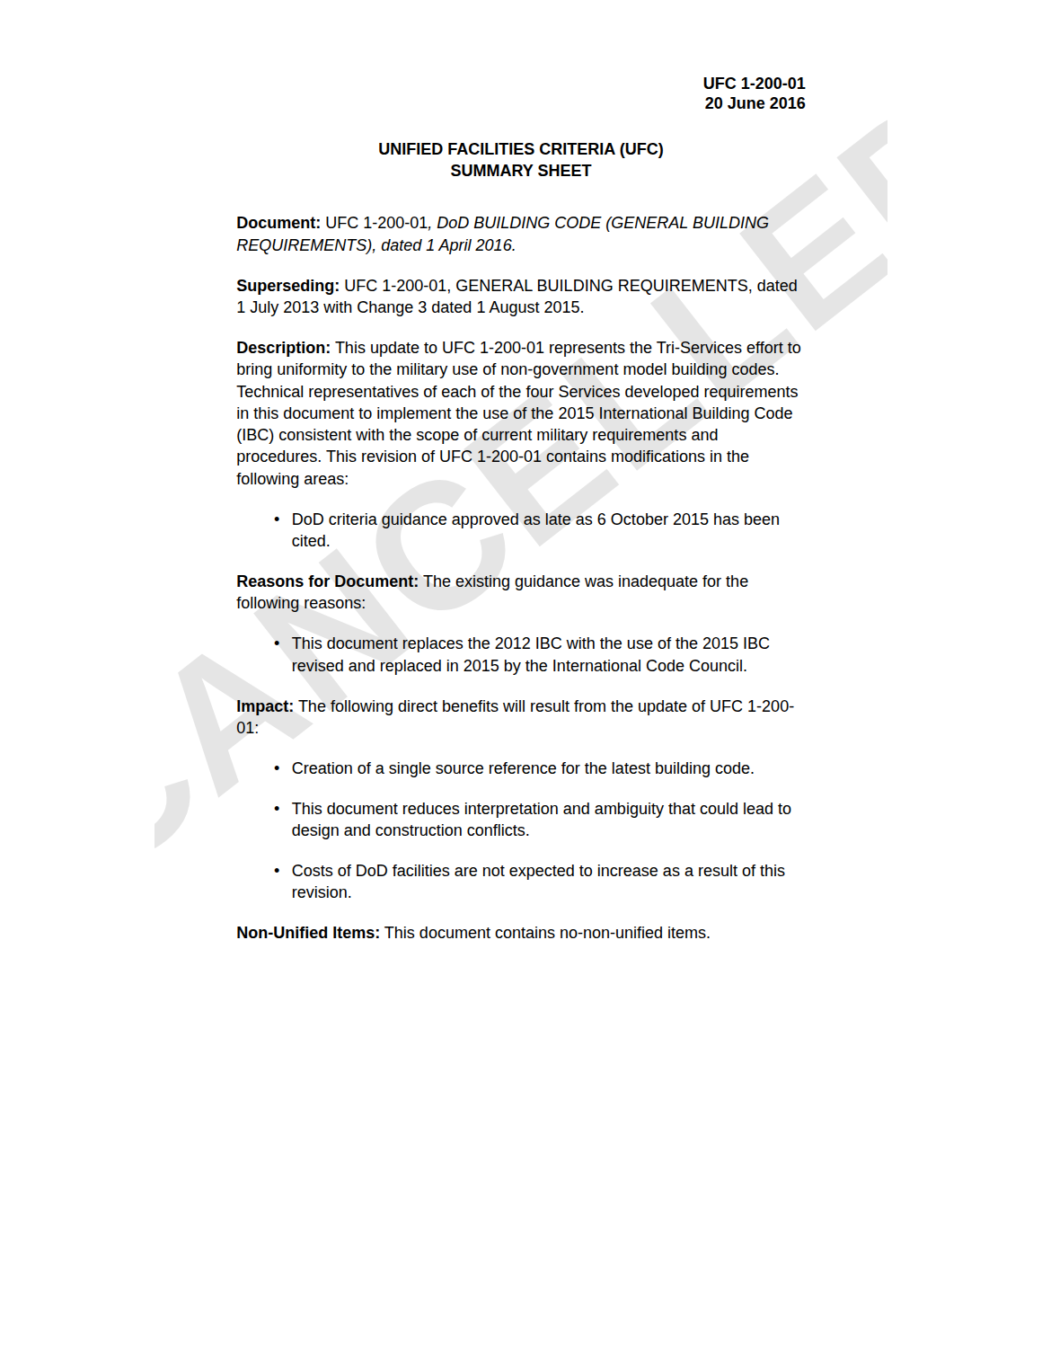CANCELLED
UFC 1-200-01
20 June 2016
UNIFIED FACILITIES CRITERIA (UFC)
SUMMARY SHEET
Document: UFC 1-200-01, DoD BUILDING CODE (GENERAL BUILDING REQUIREMENTS), dated 1 April 2016.
Superseding: UFC 1-200-01, GENERAL BUILDING REQUIREMENTS, dated 1 July 2013 with Change 3 dated 1 August 2015.
Description: This update to UFC 1-200-01 represents the Tri-Services effort to bring uniformity to the military use of non-government model building codes. Technical representatives of each of the four Services developed requirements in this document to implement the use of the 2015 International Building Code (IBC) consistent with the scope of current military requirements and procedures. This revision of UFC 1-200-01 contains modifications in the following areas:
DoD criteria guidance approved as late as 6 October 2015 has been cited.
Reasons for Document: The existing guidance was inadequate for the following reasons:
This document replaces the 2012 IBC with the use of the 2015 IBC revised and replaced in 2015 by the International Code Council.
Impact: The following direct benefits will result from the update of UFC 1-200-01:
Creation of a single source reference for the latest building code.
This document reduces interpretation and ambiguity that could lead to design and construction conflicts.
Costs of DoD facilities are not expected to increase as a result of this revision.
Non-Unified Items: This document contains no-non-unified items.